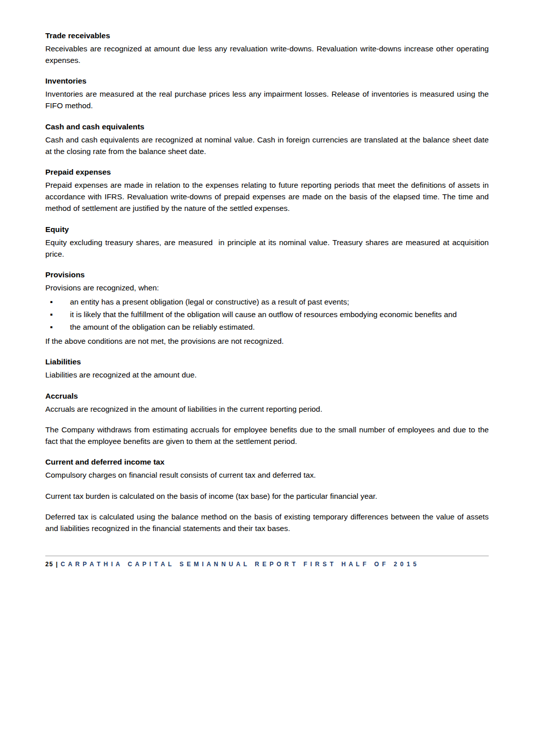Trade receivables
Receivables are recognized at amount due less any revaluation write-downs. Revaluation write-downs increase other operating expenses.
Inventories
Inventories are measured at the real purchase prices less any impairment losses. Release of inventories is measured using the FIFO method.
Cash and cash equivalents
Cash and cash equivalents are recognized at nominal value. Cash in foreign currencies are translated at the balance sheet date at the closing rate from the balance sheet date.
Prepaid expenses
Prepaid expenses are made in relation to the expenses relating to future reporting periods that meet the definitions of assets in accordance with IFRS. Revaluation write-downs of prepaid expenses are made on the basis of the elapsed time. The time and method of settlement are justified by the nature of the settled expenses.
Equity
Equity excluding treasury shares, are measured in principle at its nominal value. Treasury shares are measured at acquisition price.
Provisions
Provisions are recognized, when:
an entity has a present obligation (legal or constructive) as a result of past events;
it is likely that the fulfillment of the obligation will cause an outflow of resources embodying economic benefits and
the amount of the obligation can be reliably estimated.
If the above conditions are not met, the provisions are not recognized.
Liabilities
Liabilities are recognized at the amount due.
Accruals
Accruals are recognized in the amount of liabilities in the current reporting period.
The Company withdraws from estimating accruals for employee benefits due to the small number of employees and due to the fact that the employee benefits are given to them at the settlement period.
Current and deferred income tax
Compulsory charges on financial result consists of current tax and deferred tax.
Current tax burden is calculated on the basis of income (tax base) for the particular financial year.
Deferred tax is calculated using the balance method on the basis of existing temporary differences between the value of assets and liabilities recognized in the financial statements and their tax bases.
25 | C A R P A T H I A C A P I T A L S E M I A N N U A L R E P O R T F I R S T H A L F O F 2 0 1 5